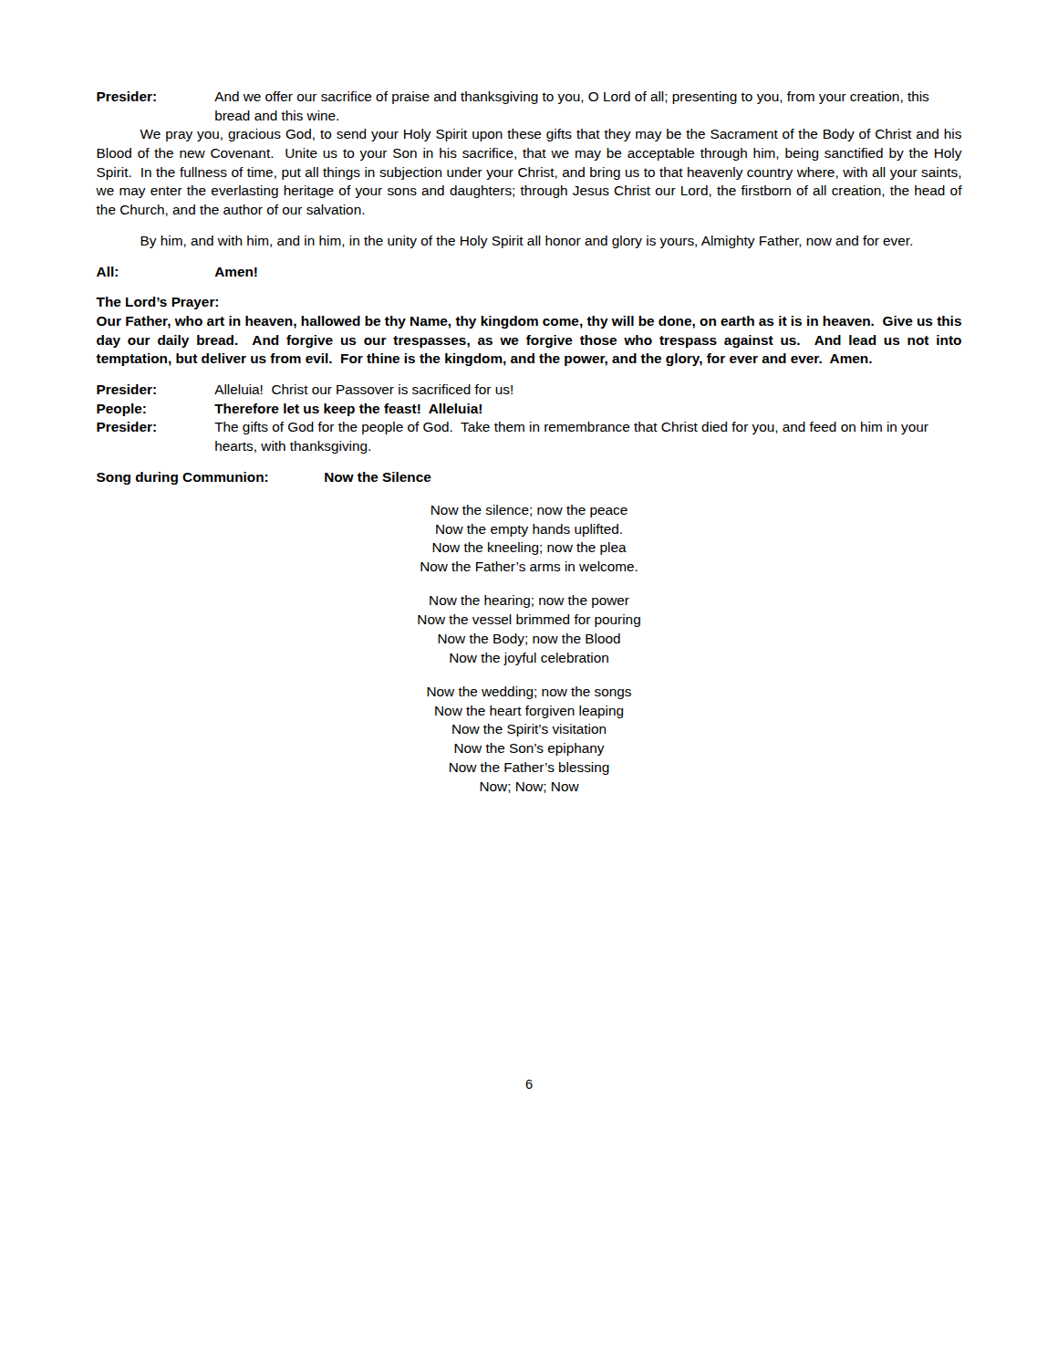Presider:
And we offer our sacrifice of praise and thanksgiving to you, O Lord of all; presenting to you, from your creation, this bread and this wine.
We pray you, gracious God, to send your Holy Spirit upon these gifts that they may be the Sacrament of the Body of Christ and his Blood of the new Covenant. Unite us to your Son in his sacrifice, that we may be acceptable through him, being sanctified by the Holy Spirit. In the fullness of time, put all things in subjection under your Christ, and bring us to that heavenly country where, with all your saints, we may enter the everlasting heritage of your sons and daughters; through Jesus Christ our Lord, the firstborn of all creation, the head of the Church, and the author of our salvation.
By him, and with him, and in him, in the unity of the Holy Spirit all honor and glory is yours, Almighty Father, now and for ever.
All:
Amen!
The Lord’s Prayer:
Our Father, who art in heaven, hallowed be thy Name, thy kingdom come, thy will be done, on earth as it is in heaven. Give us this day our daily bread. And forgive us our trespasses, as we forgive those who trespass against us. And lead us not into temptation, but deliver us from evil. For thine is the kingdom, and the power, and the glory, for ever and ever. Amen.
Presider:
Alleluia! Christ our Passover is sacrificed for us!
People:
Therefore let us keep the feast! Alleluia!
Presider:
The gifts of God for the people of God. Take them in remembrance that Christ died for you, and feed on him in your hearts, with thanksgiving.
Song during Communion:
Now the Silence
Now the silence; now the peace
Now the empty hands uplifted.
Now the kneeling; now the plea
Now the Father’s arms in welcome.
Now the hearing; now the power
Now the vessel brimmed for pouring
Now the Body; now the Blood
Now the joyful celebration
Now the wedding; now the songs
Now the heart forgiven leaping
Now the Spirit’s visitation
Now the Son’s epiphany
Now the Father’s blessing
Now; Now; Now
6